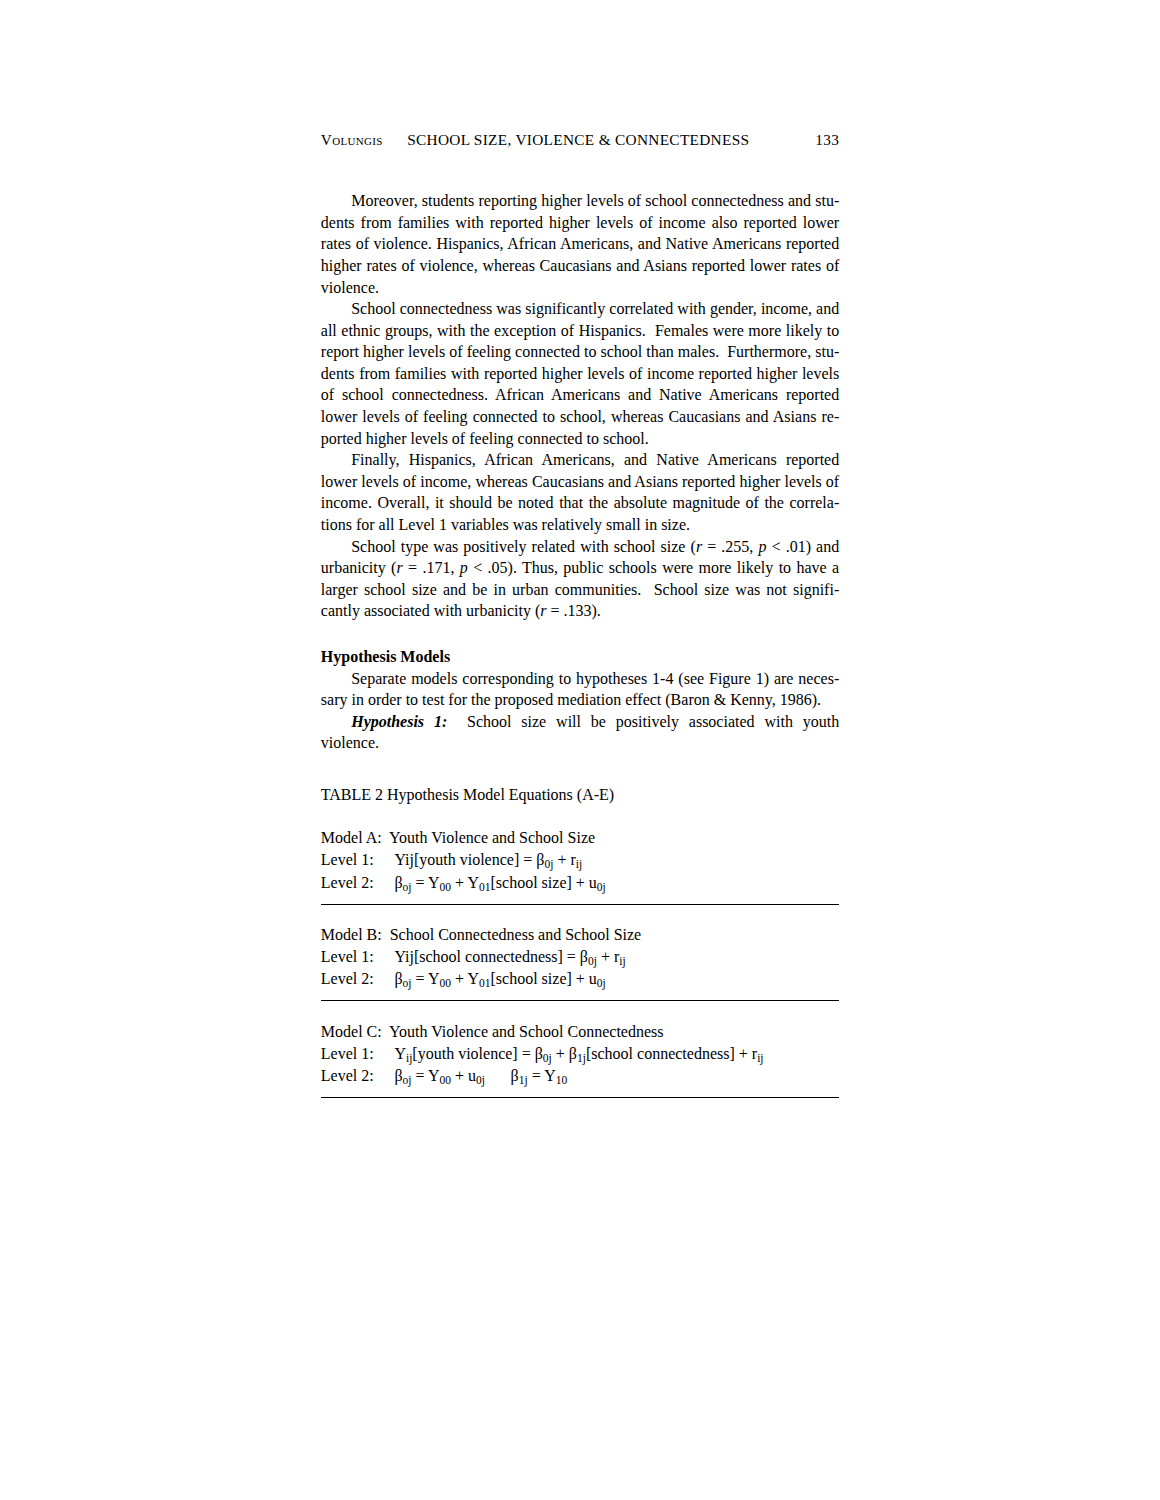Volungis SCHOOL SIZE, VIOLENCE & CONNECTEDNESS 133
Moreover, students reporting higher levels of school connectedness and students from families with reported higher levels of income also reported lower rates of violence. Hispanics, African Americans, and Native Americans reported higher rates of violence, whereas Caucasians and Asians reported lower rates of violence.
School connectedness was significantly correlated with gender, income, and all ethnic groups, with the exception of Hispanics. Females were more likely to report higher levels of feeling connected to school than males. Furthermore, students from families with reported higher levels of income reported higher levels of school connectedness. African Americans and Native Americans reported lower levels of feeling connected to school, whereas Caucasians and Asians reported higher levels of feeling connected to school.
Finally, Hispanics, African Americans, and Native Americans reported lower levels of income, whereas Caucasians and Asians reported higher levels of income. Overall, it should be noted that the absolute magnitude of the correlations for all Level 1 variables was relatively small in size.
School type was positively related with school size (r = .255, p < .01) and urbanicity (r = .171, p < .05). Thus, public schools were more likely to have a larger school size and be in urban communities. School size was not significantly associated with urbanicity (r = .133).
Hypothesis Models
Separate models corresponding to hypotheses 1-4 (see Figure 1) are necessary in order to test for the proposed mediation effect (Baron & Kenny, 1986).
Hypothesis 1: School size will be positively associated with youth violence.
TABLE 2 Hypothesis Model Equations (A-E)
| Model A: Youth Violence and School Size |
| Level 1: | Yij[youth violence] = β 0j + r ij |
| Level 2: | β oj = Y 00 + Y 01 [school size] + u 0j |
| Model B: School Connectedness and School Size |
| Level 1: | Yij[school connectedness] = β 0j + r ij |
| Level 2: | β oj = Y 00 + Y 01 [school size] + u 0j |
| Model C: Youth Violence and School Connectedness |
| Level 1: | Y ij [youth violence] = β 0j + β 1j [school connectedness] + r ij |
| Level 2: | β oj = Y 00 + u 0j β 1j = Y 10 |